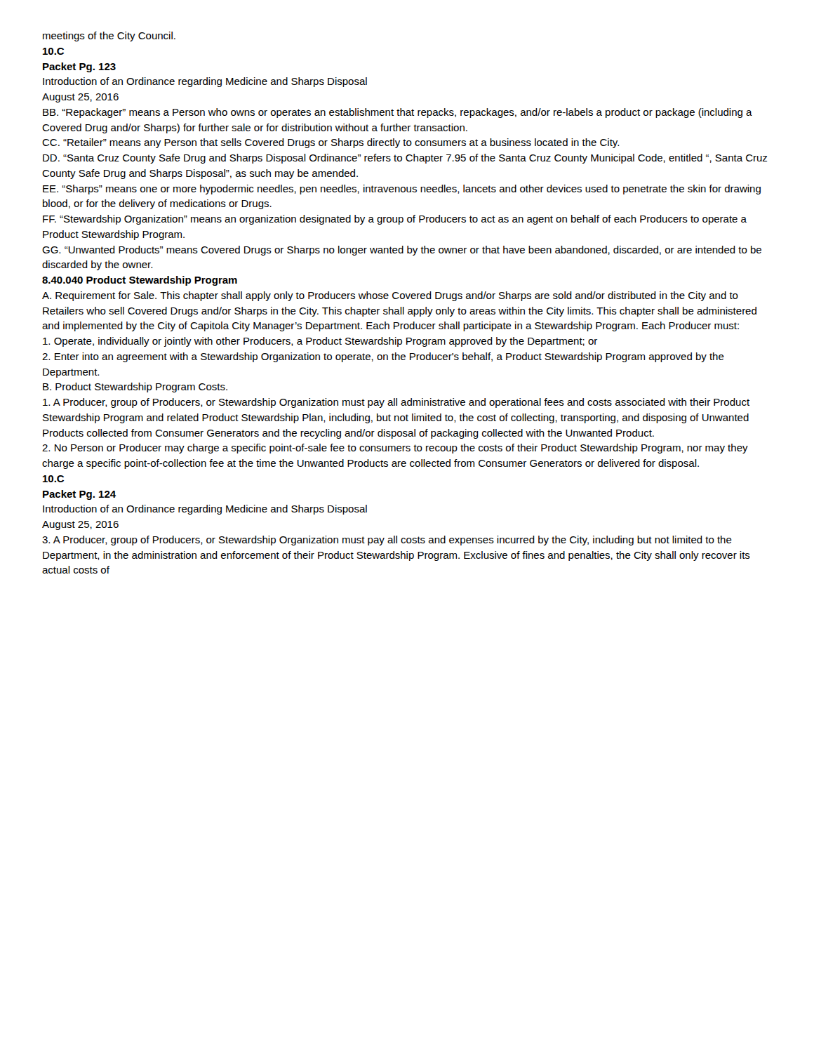meetings of the City Council.
10.C
Packet Pg. 123
Introduction of an Ordinance regarding Medicine and Sharps Disposal
August 25, 2016
BB. “Repackager” means a Person who owns or operates an establishment that repacks, repackages, and/or re-labels a product or package (including a Covered Drug and/or Sharps) for further sale or for distribution without a further transaction.
CC. “Retailer” means any Person that sells Covered Drugs or Sharps directly to consumers at a business located in the City.
DD. “Santa Cruz County Safe Drug and Sharps Disposal Ordinance” refers to Chapter 7.95 of the Santa Cruz County Municipal Code, entitled “, Santa Cruz County Safe Drug and Sharps Disposal”, as such may be amended.
EE. “Sharps” means one or more hypodermic needles, pen needles, intravenous needles, lancets and other devices used to penetrate the skin for drawing blood, or for the delivery of medications or Drugs.
FF. “Stewardship Organization” means an organization designated by a group of Producers to act as an agent on behalf of each Producers to operate a Product Stewardship Program.
GG. “Unwanted Products” means Covered Drugs or Sharps no longer wanted by the owner or that have been abandoned, discarded, or are intended to be discarded by the owner.
8.40.040 Product Stewardship Program
A. Requirement for Sale. This chapter shall apply only to Producers whose Covered Drugs and/or Sharps are sold and/or distributed in the City and to Retailers who sell Covered Drugs and/or Sharps in the City. This chapter shall apply only to areas within the City limits. This chapter shall be administered and implemented by the City of Capitola City Manager’s Department. Each Producer shall participate in a Stewardship Program. Each Producer must:
1. Operate, individually or jointly with other Producers, a Product Stewardship Program approved by the Department; or
2. Enter into an agreement with a Stewardship Organization to operate, on the Producer's behalf, a Product Stewardship Program approved by the Department.
B. Product Stewardship Program Costs.
1. A Producer, group of Producers, or Stewardship Organization must pay all administrative and operational fees and costs associated with their Product Stewardship Program and related Product Stewardship Plan, including, but not limited to, the cost of collecting, transporting, and disposing of Unwanted Products collected from Consumer Generators and the recycling and/or disposal of packaging collected with the Unwanted Product.
2. No Person or Producer may charge a specific point-of-sale fee to consumers to recoup the costs of their Product Stewardship Program, nor may they charge a specific point-of-collection fee at the time the Unwanted Products are collected from Consumer Generators or delivered for disposal.
10.C
Packet Pg. 124
Introduction of an Ordinance regarding Medicine and Sharps Disposal
August 25, 2016
3. A Producer, group of Producers, or Stewardship Organization must pay all costs and expenses incurred by the City, including but not limited to the Department, in the administration and enforcement of their Product Stewardship Program. Exclusive of fines and penalties, the City shall only recover its actual costs of